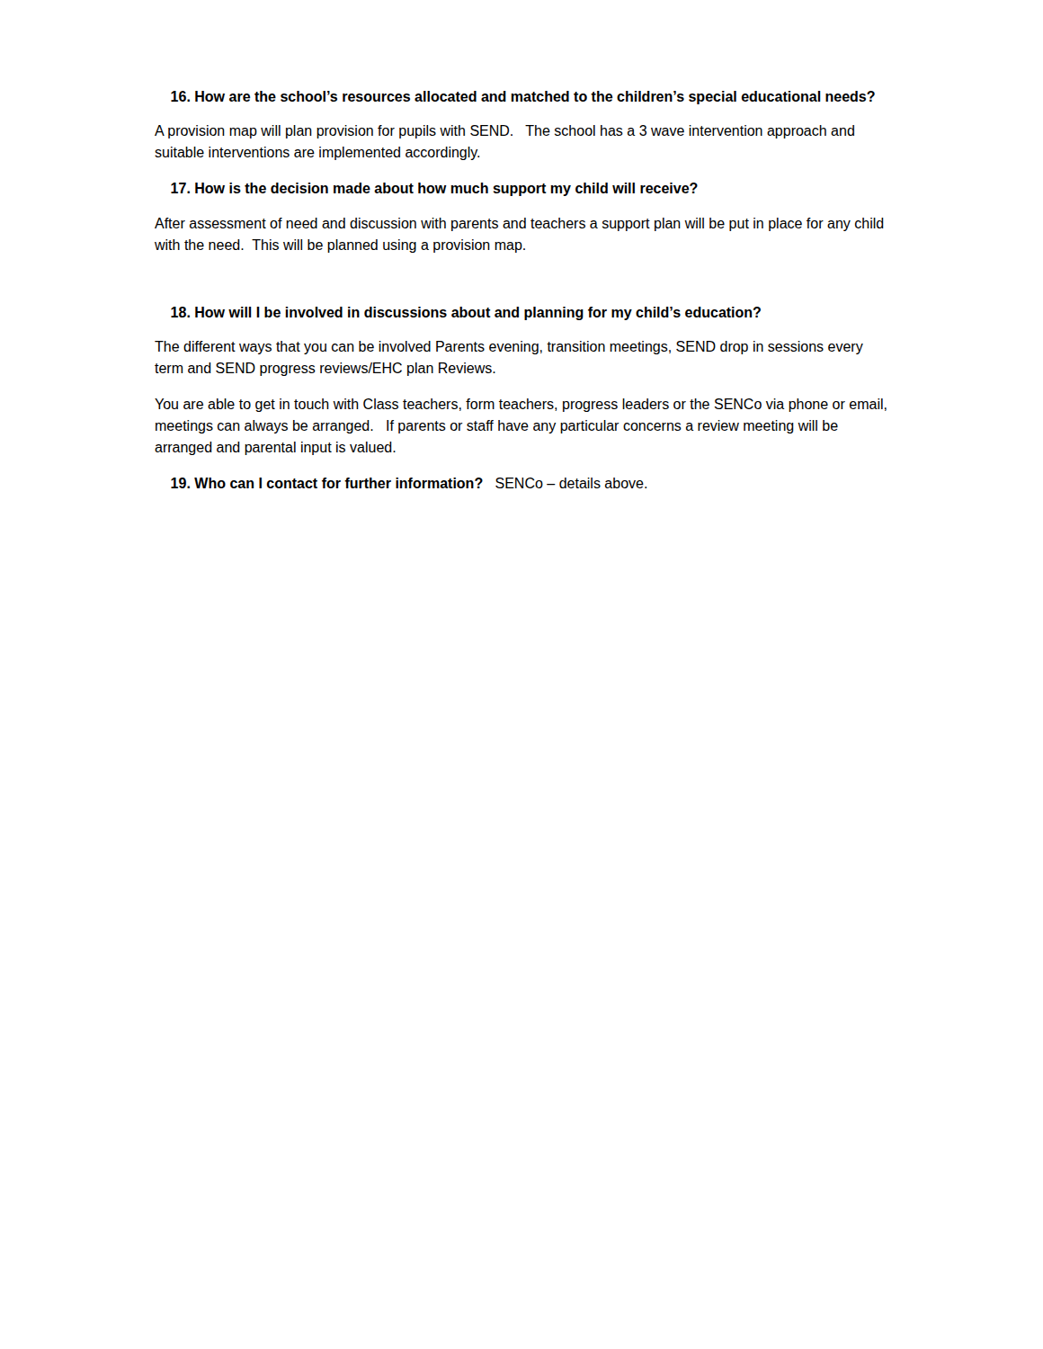How are the school’s resources allocated and matched to the children’s special educational needs?
A provision map will plan provision for pupils with SEND. The school has a 3 wave intervention approach and suitable interventions are implemented accordingly.
How is the decision made about how much support my child will receive?
After assessment of need and discussion with parents and teachers a support plan will be put in place for any child with the need. This will be planned using a provision map.
How will I be involved in discussions about and planning for my child’s education?
The different ways that you can be involved Parents evening, transition meetings, SEND drop in sessions every term and SEND progress reviews/EHC plan Reviews.
You are able to get in touch with Class teachers, form teachers, progress leaders or the SENCo via phone or email, meetings can always be arranged. If parents or staff have any particular concerns a review meeting will be arranged and parental input is valued.
Who can I contact for further information? SENCo – details above.